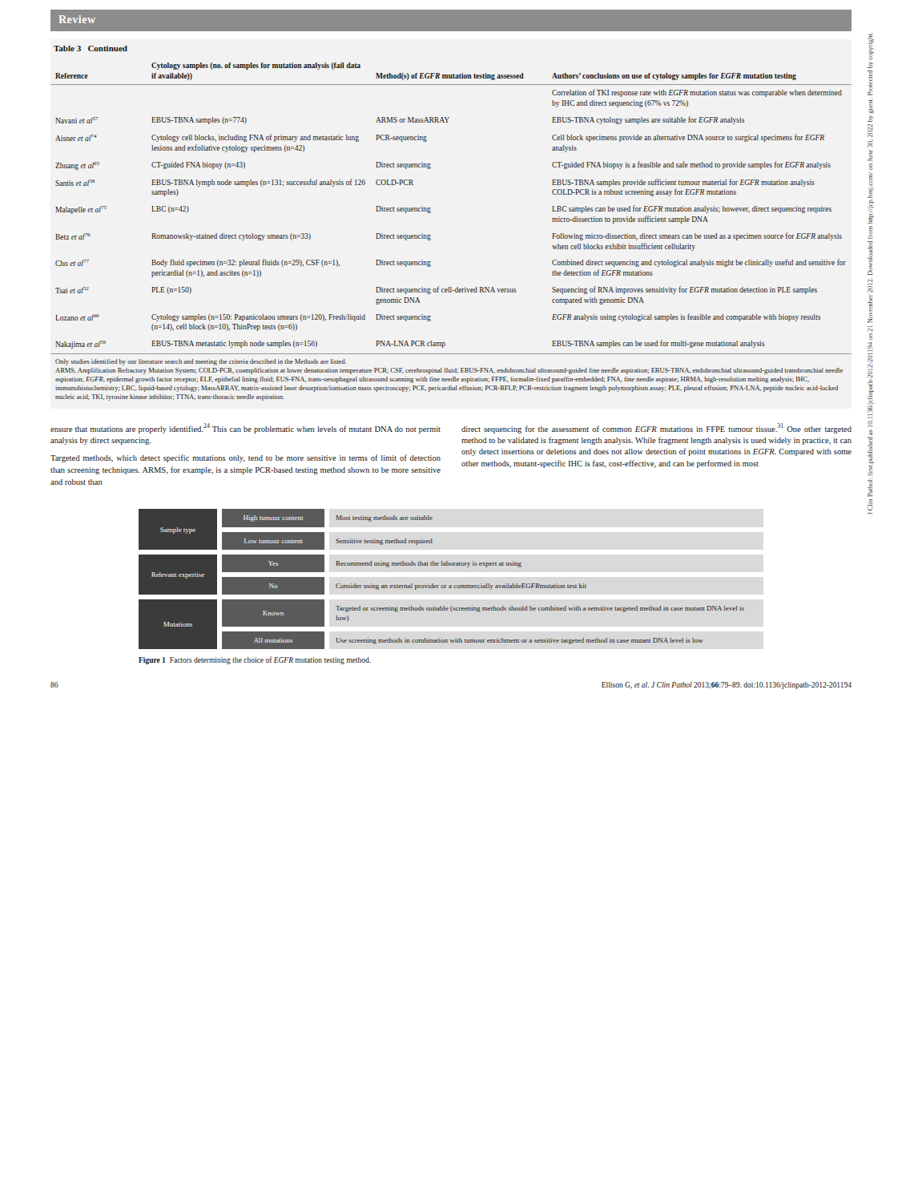Review
J Clin Pathol: first published as 10.1136/jclinpath-2012-201194 on 21 November 2012. Downloaded from http://jcp.bmj.com/ on June 30, 2022 by guest. Protected by copyright.
Table 3 Continued
| Reference | Cytology samples (no. of samples for mutation analysis (fail data if available)) | Method(s) of EGFR mutation testing assessed | Authors’ conclusions on use of cytology samples for EGFR mutation testing |
| --- | --- | --- | --- |
| | | | Correlation of TKI response rate with EGFR mutation status was comparable when determined by IHC and direct sequencing (67% vs 72%) |
| Navani et al 57 | EBUS-TBNA samples (n=774) | ARMS or MassARRAY | EBUS-TBNA cytology samples are suitable for EGFR analysis |
| Aisner et al 74 | Cytology cell blocks, including FNA of primary and metastatic lung lesions and exfoliative cytology specimens (n=42) | PCR-sequencing | Cell block specimens provide an alternative DNA source to surgical specimens for EGFR analysis |
| Zhuang et al 65 | CT-guided FNA biopsy (n=43) | Direct sequencing | CT-guided FNA biopsy is a feasible and safe method to provide samples for EGFR analysis |
| Santis et al 58 | EBUS-TBNA lymph node samples (n=131; successful analysis of 126 samples) | COLD-PCR | EBUS-TBNA samples provide sufficient tumour material for EGFR mutation analysis COLD-PCR is a robust screening assay for EGFR mutations |
| Malapelle et al 75 | LBC (n=42) | Direct sequencing | LBC samples can be used for EGFR mutation analysis; however, direct sequencing requires micro-dissection to provide sufficient sample DNA |
| Betz et al 76 | Romanowsky-stained direct cytology smears (n=33) | Direct sequencing | Following micro-dissection, direct smears can be used as a specimen source for EGFR analysis when cell blocks exhibit insufficient cellularity |
| Cho et al 77 | Body fluid specimen (n=32: pleural fluids (n=29), CSF (n=1), pericardial (n=1), and ascites (n=1)) | Direct sequencing | Combined direct sequencing and cytological analysis might be clinically useful and sensitive for the detection of EGFR mutations |
| Tsai et al 52 | PLE (n=150) | Direct sequencing of cell-derived RNA versus genomic DNA | Sequencing of RNA improves sensitivity for EGFR mutation detection in PLE samples compared with genomic DNA |
| Lozano et al 66 | Cytology samples (n=150: Papanicolaou smears (n=120), Fresh/liquid (n=14), cell block (n=10), ThinPrep tests (n=6)) | Direct sequencing | EGFR analysis using cytological samples is feasible and comparable with biopsy results |
| Nakajima et al 59 | EBUS-TBNA metastatic lymph node samples (n=156) | PNA-LNA PCR clamp | EBUS-TBNA samples can be used for multi-gene mutational analysis |
Only studies identified by our literature search and meeting the criteria described in the Methods are listed.
ARMS, Amplification Refractory Mutation System; COLD-PCR, coamplification at lower denaturation temperature PCR; CSF, cerebrospinal fluid; EBUS-FNA, endobronchial ultrasound-guided fine needle aspiration; EBUS-TBNA, endobronchial ultrasound-guided transbronchial needle aspiration; EGFR, epidermal growth factor receptor; ELF, epithelial lining fluid; EUS-FNA, trans-oesophageal ultrasound scanning with fine needle aspiration; FFPE, formalin-fixed paraffin-embedded; FNA, fine needle aspirate; HRMA, high-resolution melting analysis; IHC, immunohistochemistry; LBC, liquid-based cytology; MassARRAY, matrix-assisted laser desorption/ionisation mass spectroscopy; PCE, pericardial effusion; PCR-RFLP, PCR-restriction fragment length polymorphism assay; PLE, pleural effusion; PNA-LNA, peptide nucleic acid-locked nucleic acid; TKI, tyrosine kinase inhibitor; TTNA, trans-thoracic needle aspiration.
ensure that mutations are properly identified.24 This can be problematic when levels of mutant DNA do not permit analysis by direct sequencing.
Targeted methods, which detect specific mutations only, tend to be more sensitive in terms of limit of detection than screening techniques. ARMS, for example, is a simple PCR-based testing method shown to be more sensitive and robust than
direct sequencing for the assessment of common EGFR mutations in FFPE tumour tissue.31 One other targeted method to be validated is fragment length analysis. While fragment length analysis is used widely in practice, it can only detect insertions or deletions and does not allow detection of point mutations in EGFR. Compared with some other methods, mutant-specific IHC is fast, cost-effective, and can be performed in most
Sample type
High tumour content
Most testing methods are suitable
Low tumour content
Sensitive testing method required
Relevant expertise
Yes
Recommend using methods that the laboratory is expert at using
No
Consider using an external provider or a commercially available EGFR mutation test kit
Mutations
Known
Targeted or screening methods suitable (screening methods should be combined with a sensitive targeted method in case mutant DNA level is low)
All mutations
Use screening methods in combination with tumour enrichment or a sensitive targeted method in case mutant DNA level is low
Figure 1 Factors determining the choice of EGFR mutation testing method.
86
Ellison G, et al. J Clin Pathol 2013;66:79–89. doi:10.1136/jclinpath-2012-201194